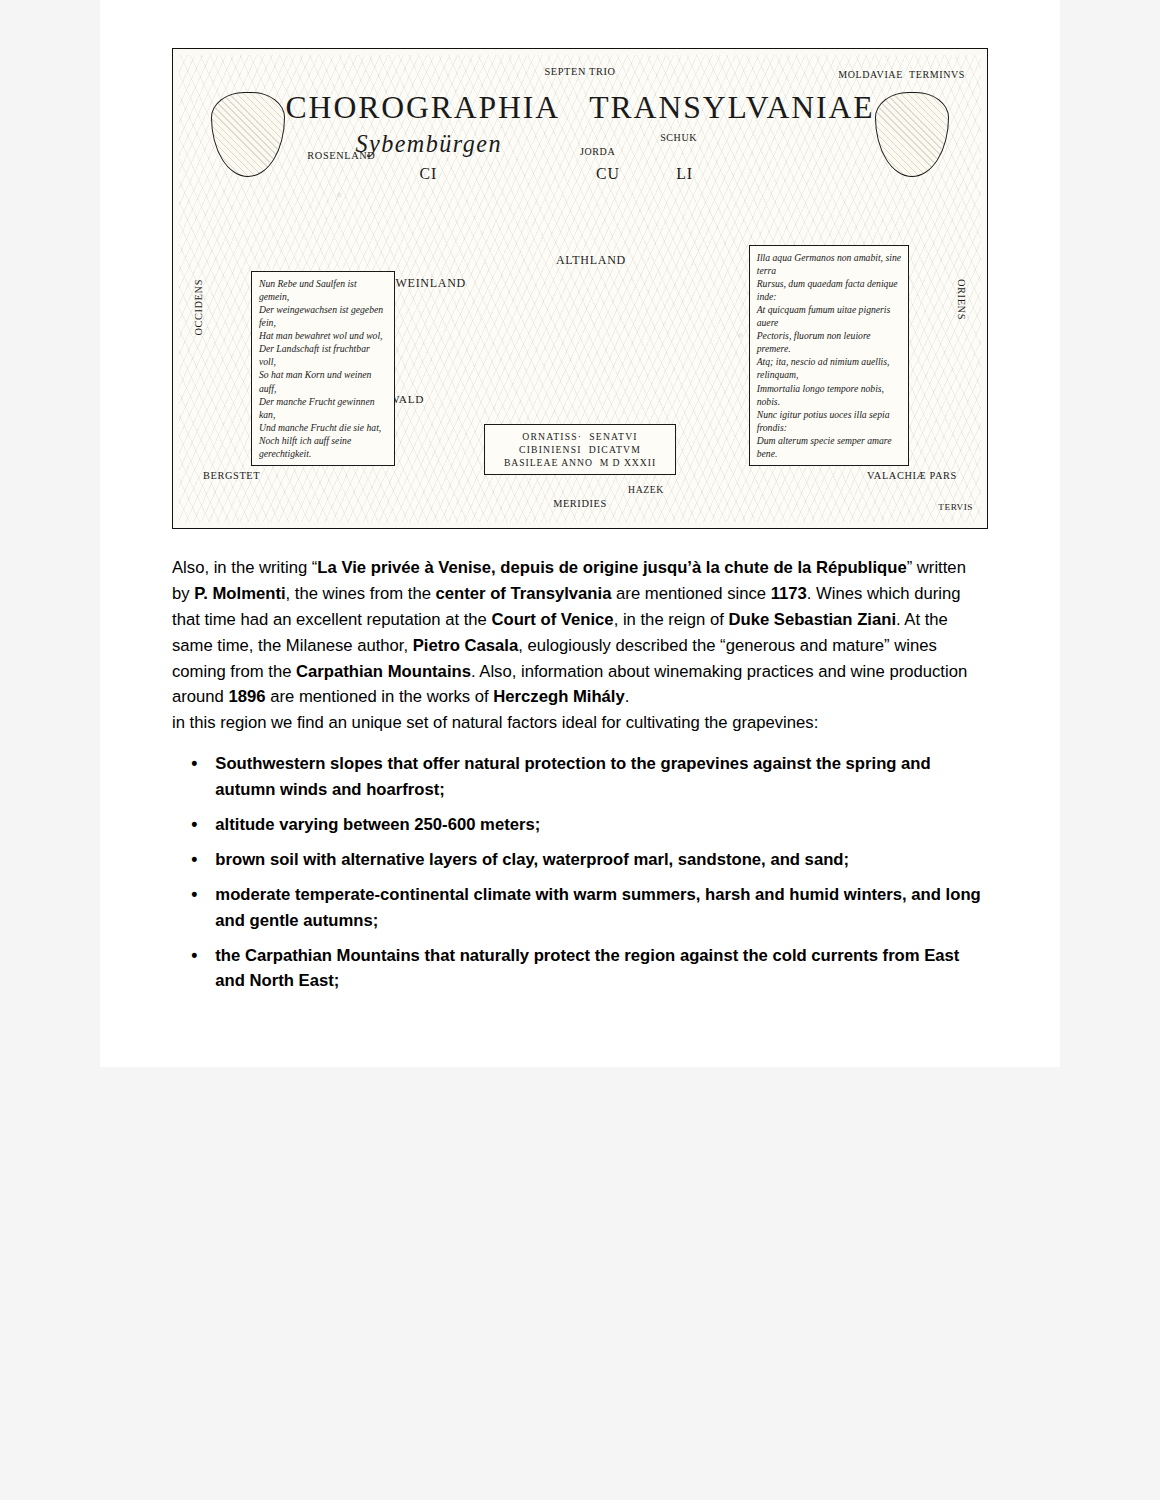SEPTEN TRIO MOLDAVIAE TERMINVS CHOROGRAPHIA TRANSYLVANIAE Sybembürgen SCHUK JORDA CI CU LI ROSENLAND ALTHLAND WEINLAND BURZELAND OCCIDENS ORIENS LAND VOR DEM WALD Alpes Alpes BERGSTET VALACHIÆ PARS HAZEK MERIDIES TERVIS
Nun Rebe und Saulfen ist gemein,
Der weingewachsen ist gegeben fein,
Hat man bewahret wol und wol,
Der Landschaft ist fruchtbar voll,
So hat man Korn und weinen auff,
Der manche Frucht gewinnen kan,
Und manche Frucht die sie hat,
Noch hilft ich auff seine gerechtigkeit.
ORNATISS· SENATVI
CIBINIENSI DICATVM
BASILEAE ANNO M D XXXII
Illa aqua Germanos non amabit, sine terra
Rursus, dum quaedam facta denique inde:
At quicquam fumum uitae pigneris auere
Pectoris, fluorum non leuiore premere.
Atq; ita, nescio ad nimium auellis, relinquam,
Immortalia longo tempore nobis, nobis.
Nunc igitur potius uoces illa sepia frondis:
Dum alterum specie semper amare bene.
Also, in the writing “La Vie privée à Venise, depuis de origine jusqu’à la chute de la République” written by P. Molmenti, the wines from the center of Transylvania are mentioned since 1173. Wines which during that time had an excellent reputation at the Court of Venice, in the reign of Duke Sebastian Ziani. At the same time, the Milanese author, Pietro Casala, eulogiously described the “generous and mature” wines coming from the Carpathian Mountains. Also, information about winemaking practices and wine production around 1896 are mentioned in the works of Herczegh Mihály.
in this region we find an unique set of natural factors ideal for cultivating the grapevines:
Southwestern slopes that offer natural protection to the grapevines against the spring and autumn winds and hoarfrost;
altitude varying between 250-600 meters;
brown soil with alternative layers of clay, waterproof marl, sandstone, and sand;
moderate temperate-continental climate with warm summers, harsh and humid winters, and long and gentle autumns;
the Carpathian Mountains that naturally protect the region against the cold currents from East and North East;